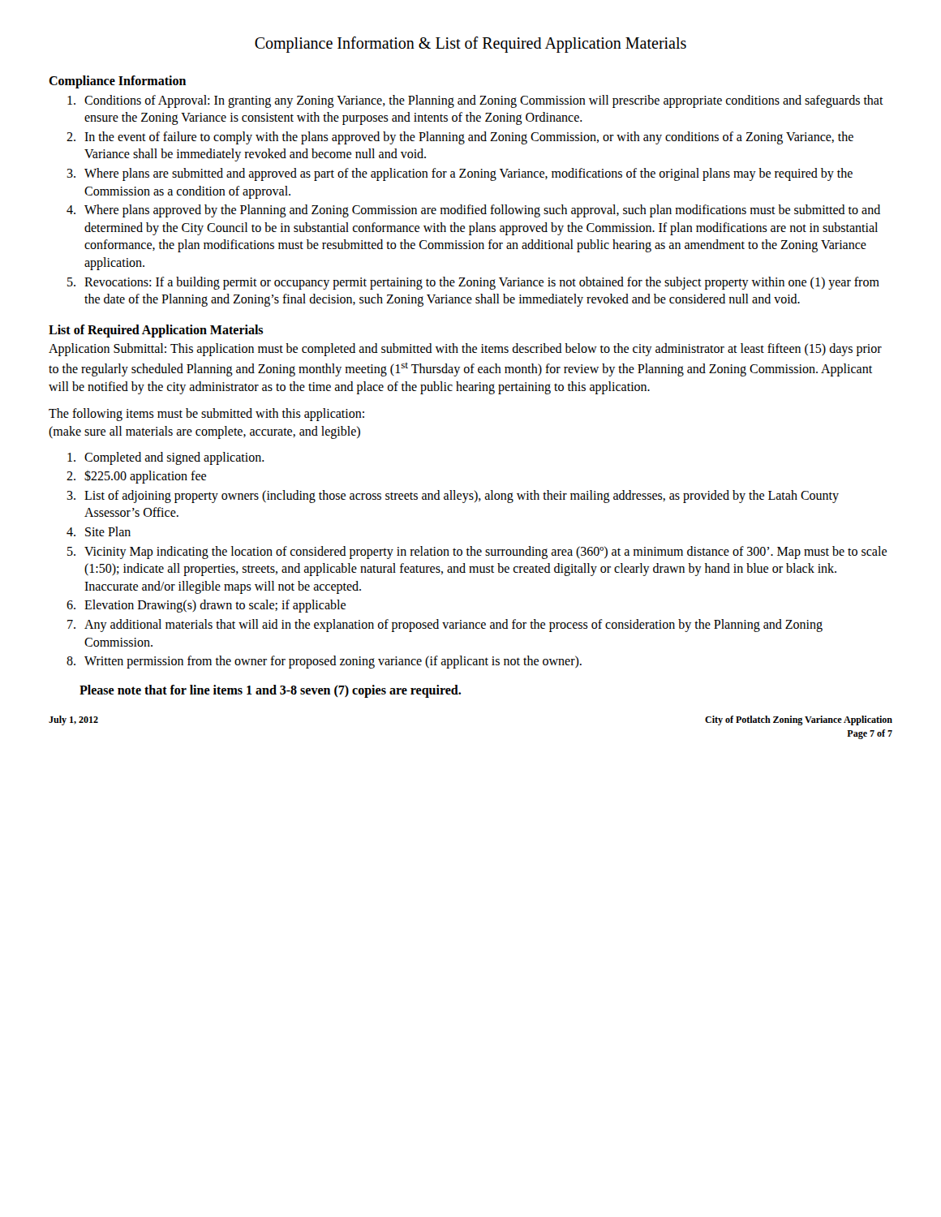Compliance Information & List of Required Application Materials
Compliance Information
Conditions of Approval: In granting any Zoning Variance, the Planning and Zoning Commission will prescribe appropriate conditions and safeguards that ensure the Zoning Variance is consistent with the purposes and intents of the Zoning Ordinance.
In the event of failure to comply with the plans approved by the Planning and Zoning Commission, or with any conditions of a Zoning Variance, the Variance shall be immediately revoked and become null and void.
Where plans are submitted and approved as part of the application for a Zoning Variance, modifications of the original plans may be required by the Commission as a condition of approval.
Where plans approved by the Planning and Zoning Commission are modified following such approval, such plan modifications must be submitted to and determined by the City Council to be in substantial conformance with the plans approved by the Commission. If plan modifications are not in substantial conformance, the plan modifications must be resubmitted to the Commission for an additional public hearing as an amendment to the Zoning Variance application.
Revocations: If a building permit or occupancy permit pertaining to the Zoning Variance is not obtained for the subject property within one (1) year from the date of the Planning and Zoning’s final decision, such Zoning Variance shall be immediately revoked and be considered null and void.
List of Required Application Materials
Application Submittal: This application must be completed and submitted with the items described below to the city administrator at least fifteen (15) days prior to the regularly scheduled Planning and Zoning monthly meeting (1st Thursday of each month) for review by the Planning and Zoning Commission. Applicant will be notified by the city administrator as to the time and place of the public hearing pertaining to this application.
The following items must be submitted with this application:
(make sure all materials are complete, accurate, and legible)
Completed and signed application.
$225.00 application fee
List of adjoining property owners (including those across streets and alleys), along with their mailing addresses, as provided by the Latah County Assessor’s Office.
Site Plan
Vicinity Map indicating the location of considered property in relation to the surrounding area (360º) at a minimum distance of 300’. Map must be to scale (1:50); indicate all properties, streets, and applicable natural features, and must be created digitally or clearly drawn by hand in blue or black ink. Inaccurate and/or illegible maps will not be accepted.
Elevation Drawing(s) drawn to scale; if applicable
Any additional materials that will aid in the explanation of proposed variance and for the process of consideration by the Planning and Zoning Commission.
Written permission from the owner for proposed zoning variance (if applicant is not the owner).
Please note that for line items 1 and 3-8 seven (7) copies are required.
July 1, 2012 City of Potlatch Zoning Variance Application
Page 7 of 7